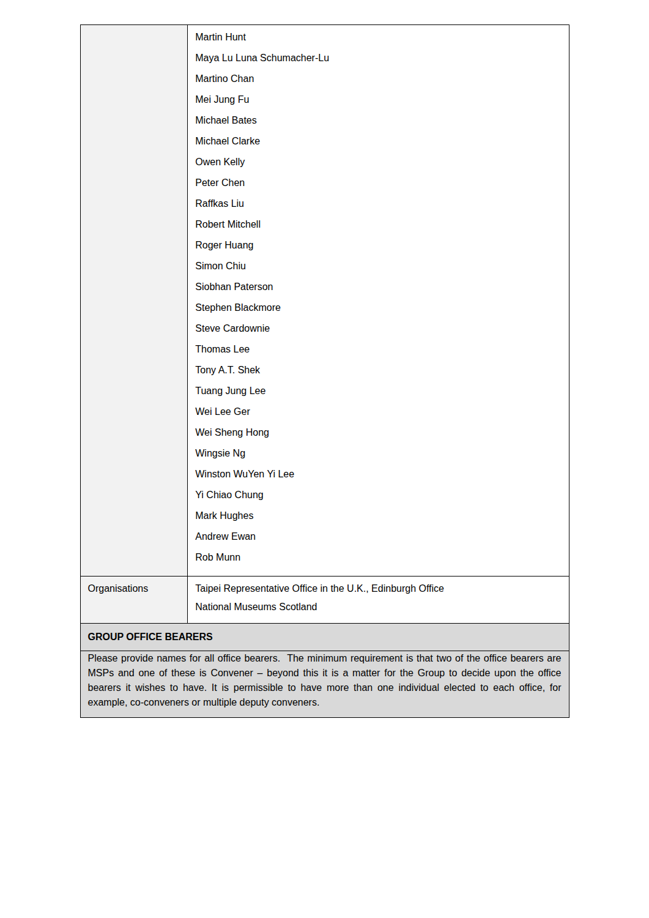| | Martin Hunt Maya Lu Luna Schumacher-Lu Martino Chan Mei Jung Fu Michael Bates Michael Clarke Owen Kelly Peter Chen Raffkas Liu Robert Mitchell Roger Huang Simon Chiu Siobhan Paterson Stephen Blackmore Steve Cardownie Thomas Lee Tony A.T. Shek Tuang Jung Lee Wei Lee Ger Wei Sheng Hong Wingsie Ng Winston WuYen Yi Lee Yi Chiao Chung Mark Hughes Andrew Ewan Rob Munn |
| Organisations | Taipei Representative Office in the U.K., Edinburgh Office National Museums Scotland |
GROUP OFFICE BEARERS
Please provide names for all office bearers. The minimum requirement is that two of the office bearers are MSPs and one of these is Convener – beyond this it is a matter for the Group to decide upon the office bearers it wishes to have. It is permissible to have more than one individual elected to each office, for example, co-conveners or multiple deputy conveners.